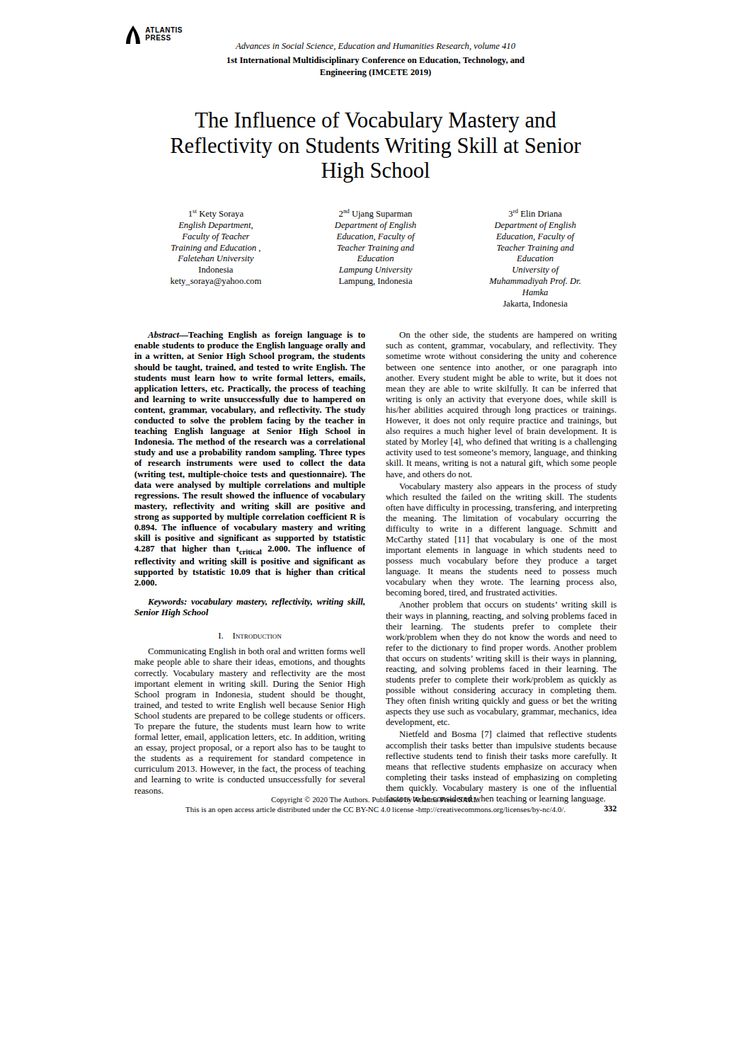ATLANTIS
PRESS
Advances in Social Science, Education and Humanities Research, volume 410
1st International Multidisciplinary Conference on Education, Technology, and
Engineering (IMCETE 2019)
The Influence of Vocabulary Mastery and
Reflectivity on Students Writing Skill at Senior
High School
1st Kety Soraya
English Department,
Faculty of Teacher
Training and Education ,
Faletehan University
Indonesia
kety_soraya@yahoo.com
2nd Ujang Suparman
Department of English
Education, Faculty of
Teacher Training and
Education
Lampung University
Lampung, Indonesia
3rd Elin Driana
Department of English
Education, Faculty of
Teacher Training and
Education
University of
Muhammadiyah Prof. Dr.
Hamka
Jakarta, Indonesia
Abstract—Teaching English as foreign language is to enable students to produce the English language orally and in a written, at Senior High School program, the students should be taught, trained, and tested to write English. The students must learn how to write formal letters, emails, application letters, etc. Practically, the process of teaching and learning to write unsuccessfully due to hampered on content, grammar, vocabulary, and reflectivity. The study conducted to solve the problem facing by the teacher in teaching English language at Senior High School in Indonesia. The method of the research was a correlational study and use a probability random sampling. Three types of research instruments were used to collect the data (writing test, multiple-choice tests and questionnaire). The data were analysed by multiple correlations and multiple regressions. The result showed the influence of vocabulary mastery, reflectivity and writing skill are positive and strong as supported by multiple correlation coefficient R is 0.894. The influence of vocabulary mastery and writing skill is positive and significant as supported by tstatistic 4.287 that higher than tcritical 2.000. The influence of reflectivity and writing skill is positive and significant as supported by tstatistic 10.09 that is higher than critical 2.000.
Keywords: vocabulary mastery, reflectivity, writing skill, Senior High School
I. Introduction
Communicating English in both oral and written forms well make people able to share their ideas, emotions, and thoughts correctly. Vocabulary mastery and reflectivity are the most important element in writing skill. During the Senior High School program in Indonesia, student should be thought, trained, and tested to write English well because Senior High School students are prepared to be college students or officers. To prepare the future, the students must learn how to write formal letter, email, application letters, etc. In addition, writing an essay, project proposal, or a report also has to be taught to the students as a requirement for standard competence in curriculum 2013. However, in the fact, the process of teaching and learning to write is conducted unsuccessfully for several reasons.
On the other side, the students are hampered on writing such as content, grammar, vocabulary, and reflectivity. They sometime wrote without considering the unity and coherence between one sentence into another, or one paragraph into another. Every student might be able to write, but it does not mean they are able to write skilfully. It can be inferred that writing is only an activity that everyone does, while skill is his/her abilities acquired through long practices or trainings. However, it does not only require practice and trainings, but also requires a much higher level of brain development. It is stated by Morley [4], who defined that writing is a challenging activity used to test someone’s memory, language, and thinking skill. It means, writing is not a natural gift, which some people have, and others do not.
Vocabulary mastery also appears in the process of study which resulted the failed on the writing skill. The students often have difficulty in processing, transfering, and interpreting the meaning. The limitation of vocabulary occurring the difficulty to write in a different language. Schmitt and McCarthy stated [11] that vocabulary is one of the most important elements in language in which students need to possess much vocabulary before they produce a target language. It means the students need to possess much vocabulary when they wrote. The learning process also, becoming bored, tired, and frustrated activities.
Another problem that occurs on students’ writing skill is their ways in planning, reacting, and solving problems faced in their learning. The students prefer to complete their work/problem when they do not know the words and need to refer to the dictionary to find proper words. Another problem that occurs on students’ writing skill is their ways in planning, reacting, and solving problems faced in their learning. The students prefer to complete their work/problem as quickly as possible without considering accuracy in completing them. They often finish writing quickly and guess or bet the writing aspects they use such as vocabulary, grammar, mechanics, idea development, etc.
Nietfeld and Bosma [7] claimed that reflective students accomplish their tasks better than impulsive students because reflective students tend to finish their tasks more carefully. It means that reflective students emphasize on accuracy when completing their tasks instead of emphasizing on completing them quickly. Vocabulary mastery is one of the influential factors to be considered when teaching or learning language.
Copyright © 2020 The Authors. Published by Atlantis Press SARL.
This is an open access article distributed under the CC BY-NC 4.0 license -http://creativecommons.org/licenses/by-nc/4.0/.332